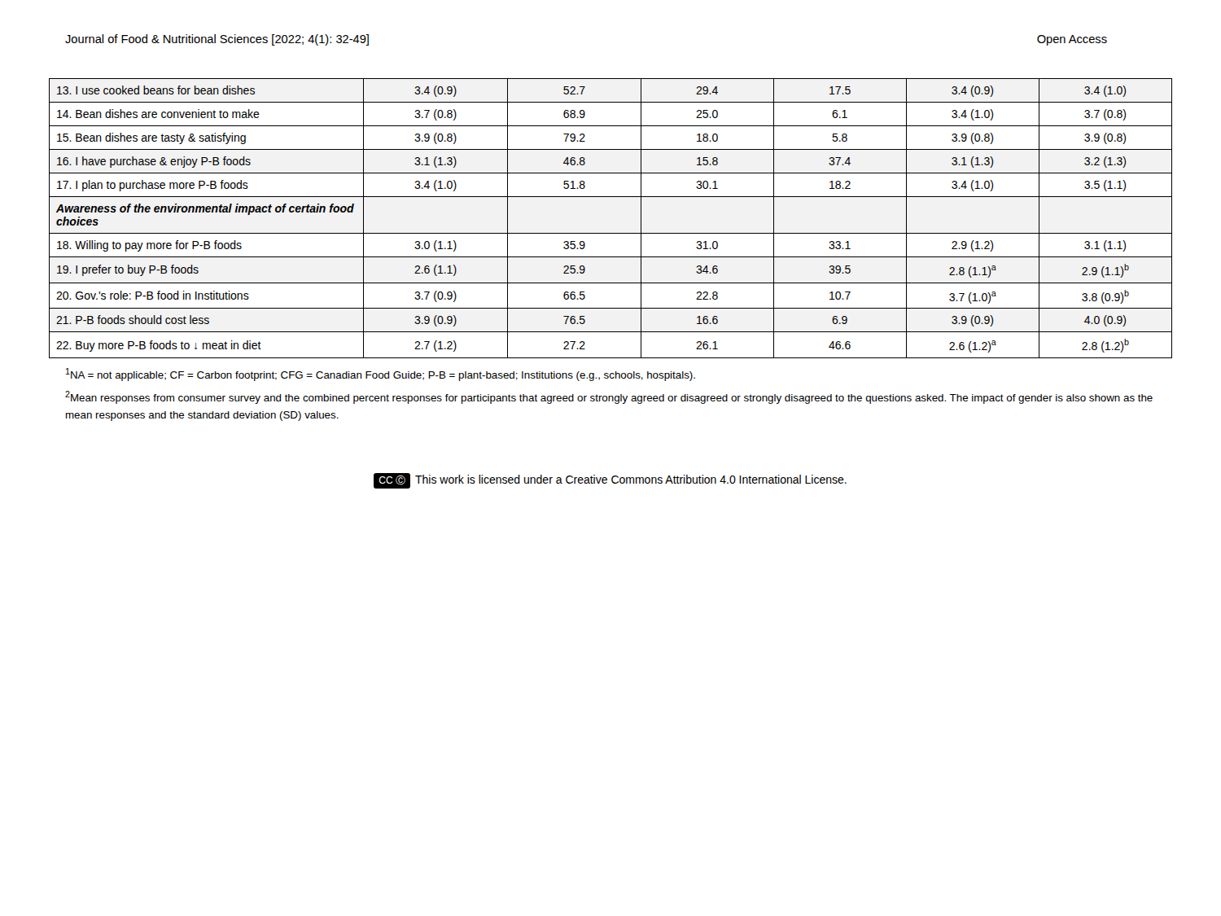Journal of Food & Nutritional Sciences [2022; 4(1): 32-49]
Open Access
| 13. I use cooked beans for bean dishes | 3.4 (0.9) | 52.7 | 29.4 | 17.5 | 3.4 (0.9) | 3.4 (1.0) |
| 14. Bean dishes are convenient to make | 3.7 (0.8) | 68.9 | 25.0 | 6.1 | 3.4 (1.0) | 3.7 (0.8) |
| 15. Bean dishes are tasty & satisfying | 3.9 (0.8) | 79.2 | 18.0 | 5.8 | 3.9 (0.8) | 3.9 (0.8) |
| 16. I have purchase & enjoy P-B foods | 3.1 (1.3) | 46.8 | 15.8 | 37.4 | 3.1 (1.3) | 3.2 (1.3) |
| 17. I plan to purchase more P-B foods | 3.4 (1.0) | 51.8 | 30.1 | 18.2 | 3.4 (1.0) | 3.5 (1.1) |
| Awareness of the environmental impact of certain food choices | | | | | | |
| 18. Willing to pay more for P-B foods | 3.0 (1.1) | 35.9 | 31.0 | 33.1 | 2.9 (1.2) | 3.1 (1.1) |
| 19. I prefer to buy P-B foods | 2.6 (1.1) | 25.9 | 34.6 | 39.5 | 2.8 (1.1) a | 2.9 (1.1) b |
| 20. Gov.'s role: P-B food in Institutions | 3.7 (0.9) | 66.5 | 22.8 | 10.7 | 3.7 (1.0) a | 3.8 (0.9) b |
| 21. P-B foods should cost less | 3.9 (0.9) | 76.5 | 16.6 | 6.9 | 3.9 (0.9) | 4.0 (0.9) |
| 22. Buy more P-B foods to ↓ meat in diet | 2.7 (1.2) | 27.2 | 26.1 | 46.6 | 2.6 (1.2) a | 2.8 (1.2) b |
1NA = not applicable; CF = Carbon footprint; CFG = Canadian Food Guide; P-B = plant-based; Institutions (e.g., schools, hospitals).
2Mean responses from consumer survey and the combined percent responses for participants that agreed or strongly agreed or disagreed or strongly disagreed to the questions asked. The impact of gender is also shown as the mean responses and the standard deviation (SD) values.
CC ⒸThis work is licensed under a Creative Commons Attribution 4.0 International License.